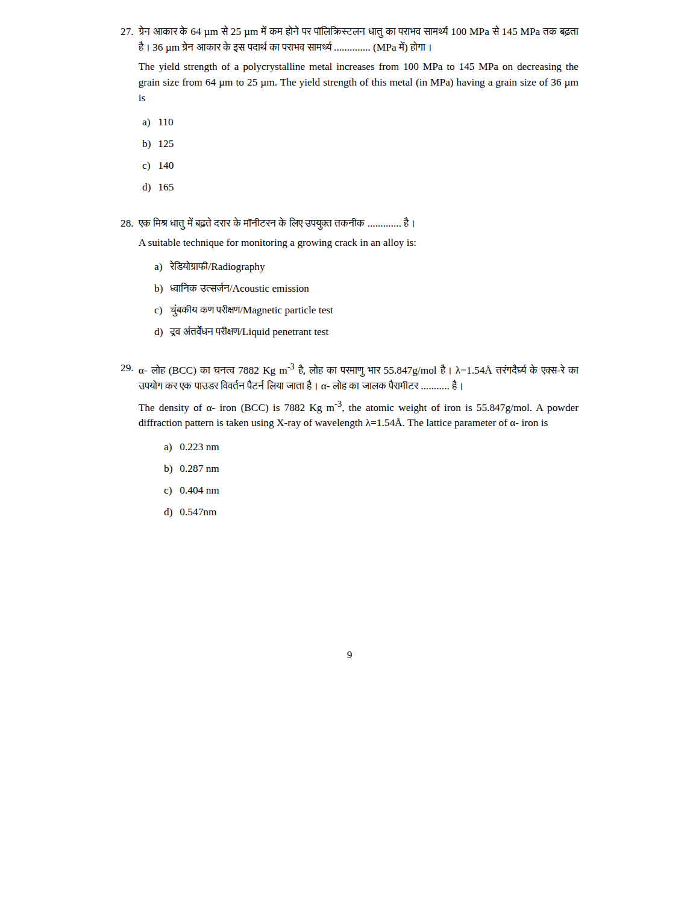27.
ग्रेन आकार के 64 µm से 25 µm में कम होने पर पॉलिक्रिस्टलन धातु का पराभव सामर्थ्य 100 MPa से 145 MPa तक बढ़ता है। 36 µm ग्रेन आकार के इस पदार्थ का पराभव सामर्थ्य .............. (MPa में) होगा।
The yield strength of a polycrystalline metal increases from 100 MPa to 145 MPa on decreasing the grain size from 64 µm to 25 µm. The yield strength of this metal (in MPa) having a grain size of 36 µm is
a) 110
b) 125
c) 140
d) 165
28.
एक मिश्र धातु में बढ़ते दरार के मॉनीटरन के लिए उपयुक्त तकनीक ............. है।
A suitable technique for monitoring a growing crack in an alloy is:
a) रेडियोग्राफी/Radiography
b) ध्वानिक उत्सर्जन/Acoustic emission
c) चुंबकीय कण परीक्षण/Magnetic particle test
d) द्रव अंतर्वेधन परीक्षण/Liquid penetrant test
29.
α- लोह (BCC) का घनत्व 7882 Kg m-3 है, लोह का परमाणु भार 55.847g/mol है। λ=1.54Å तरंगदैर्घ्य के एक्स-रे का उपयोग कर एक पाउडर विवर्तन पैटर्न लिया जाता है। α- लोह का जालक पैरामीटर ........... है।
The density of α- iron (BCC) is 7882 Kg m-3, the atomic weight of iron is 55.847g/mol. A powder diffraction pattern is taken using X-ray of wavelength λ=1.54Å. The lattice parameter of α- iron is
a) 0.223 nm
b) 0.287 nm
c) 0.404 nm
d) 0.547nm
9